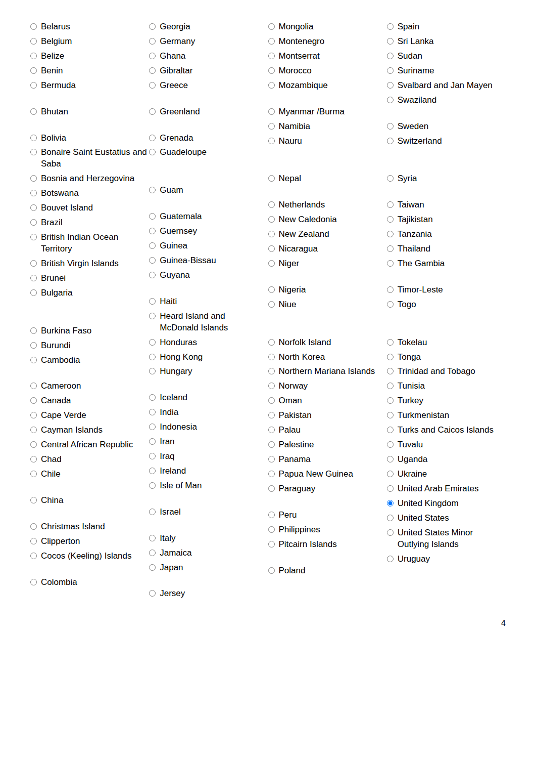| Belarus Belgium Belize Benin Bermuda Bhutan Bolivia Bonaire Saint Eustatius and Saba Bosnia and Herzegovina Botswana Bouvet Island Brazil British Indian Ocean Territory British Virgin Islands Brunei Bulgaria Burkina Faso Burundi Cambodia Cameroon Canada Cape Verde Cayman Islands Central African Republic Chad Chile China Christmas Island Clipperton Cocos (Keeling) Islands Colombia | Georgia Germany Ghana Gibraltar Greece Greenland Grenada Guadeloupe Guam Guatemala Guernsey Guinea Guinea-Bissau Guyana Haiti Heard Island and McDonald Islands Honduras Hong Kong Hungary Iceland India Indonesia Iran Iraq Ireland Isle of Man Israel Italy Jamaica Japan Jersey | Mongolia Montenegro Montserrat Morocco Mozambique Myanmar /Burma Namibia Nauru Nepal Netherlands New Caledonia New Zealand Nicaragua Niger Nigeria Niue Norfolk Island North Korea Northern Mariana Islands Norway Oman Pakistan Palau Palestine Panama Papua New Guinea Paraguay Peru Philippines Pitcairn Islands Poland | Spain Sri Lanka Sudan Suriname Svalbard and Jan Mayen Swaziland Sweden Switzerland Syria Taiwan Tajikistan Tanzania Thailand The Gambia Timor-Leste Togo Tokelau Tonga Trinidad and Tobago Tunisia Turkey Turkmenistan Turks and Caicos Islands Tuvalu Uganda Ukraine United Arab Emirates United Kingdom United States United States Minor Outlying Islands Uruguay |
4